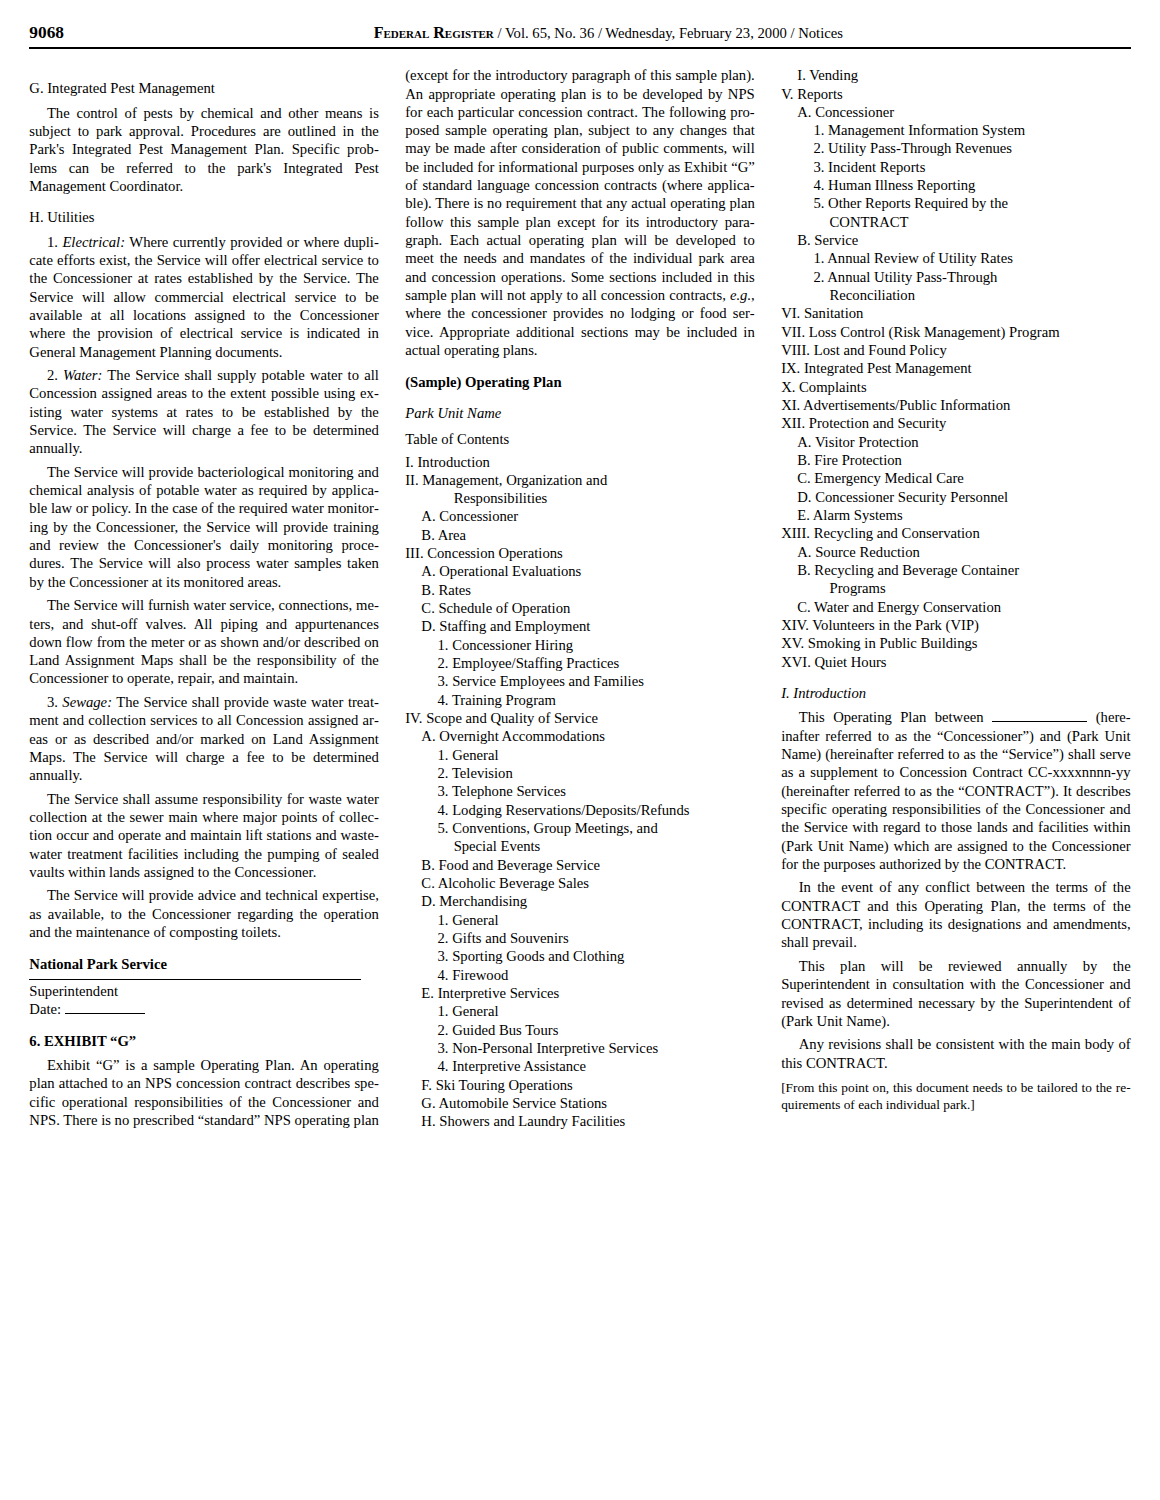9068 Federal Register / Vol. 65, No. 36 / Wednesday, February 23, 2000 / Notices
G. Integrated Pest Management
The control of pests by chemical and other means is subject to park approval. Procedures are outlined in the Park's Integrated Pest Management Plan. Specific problems can be referred to the park's Integrated Pest Management Coordinator.
H. Utilities
1. Electrical: Where currently provided or where duplicate efforts exist, the Service will offer electrical service to the Concessioner at rates established by the Service. The Service will allow commercial electrical service to be available at all locations assigned to the Concessioner where the provision of electrical service is indicated in General Management Planning documents.
2. Water: The Service shall supply potable water to all Concession assigned areas to the extent possible using existing water systems at rates to be established by the Service. The Service will charge a fee to be determined annually.
The Service will provide bacteriological monitoring and chemical analysis of potable water as required by applicable law or policy. In the case of the required water monitoring by the Concessioner, the Service will provide training and review the Concessioner's daily monitoring procedures. The Service will also process water samples taken by the Concessioner at its monitored areas.
The Service will furnish water service, connections, meters, and shut-off valves. All piping and appurtenances down flow from the meter or as shown and/or described on Land Assignment Maps shall be the responsibility of the Concessioner to operate, repair, and maintain.
3. Sewage: The Service shall provide waste water treatment and collection services to all Concession assigned areas or as described and/or marked on Land Assignment Maps. The Service will charge a fee to be determined annually.
The Service shall assume responsibility for waste water collection at the sewer main where major points of collection occur and operate and maintain lift stations and wastewater treatment facilities including the pumping of sealed vaults within lands assigned to the Concessioner.
The Service will provide advice and technical expertise, as available, to the Concessioner regarding the operation and the maintenance of composting toilets.
National Park Service
Superintendent
Date:
6. EXHIBIT “G”
Exhibit “G” is a sample Operating Plan. An operating plan attached to an NPS concession contract describes specific operational responsibilities of the Concessioner and NPS. There is no prescribed “standard” NPS operating plan (except for the introductory paragraph of this sample plan). An appropriate operating plan is to be developed by NPS for each particular concession contract. The following proposed sample operating plan, subject to any changes that may be made after consideration of public comments, will be included for informational purposes only as Exhibit “G” of standard language concession contracts (where applicable). There is no requirement that any actual operating plan follow this sample plan except for its introductory paragraph. Each actual operating plan will be developed to meet the needs and mandates of the individual park area and concession operations. Some sections included in this sample plan will not apply to all concession contracts, e.g., where the concessioner provides no lodging or food service. Appropriate additional sections may be included in actual operating plans.
(Sample) Operating Plan
Park Unit Name
Table of Contents
I. Introduction
II. Management, Organization and
Responsibilities
A. Concessioner
B. Area
III. Concession Operations
A. Operational Evaluations
B. Rates
C. Schedule of Operation
D. Staffing and Employment
1. Concessioner Hiring
2. Employee/Staffing Practices
3. Service Employees and Families
4. Training Program
IV. Scope and Quality of Service
A. Overnight Accommodations
1. General
2. Television
3. Telephone Services
4. Lodging Reservations/Deposits/Refunds
5. Conventions, Group Meetings, and
Special Events
B. Food and Beverage Service
C. Alcoholic Beverage Sales
D. Merchandising
1. General
2. Gifts and Souvenirs
3. Sporting Goods and Clothing
4. Firewood
E. Interpretive Services
1. General
2. Guided Bus Tours
3. Non-Personal Interpretive Services
4. Interpretive Assistance
F. Ski Touring Operations
G. Automobile Service Stations
H. Showers and Laundry Facilities
I. Vending
V. Reports
A. Concessioner
1. Management Information System
2. Utility Pass-Through Revenues
3. Incident Reports
4. Human Illness Reporting
5. Other Reports Required by the
CONTRACT
B. Service
1. Annual Review of Utility Rates
2. Annual Utility Pass-Through
Reconciliation
VI. Sanitation
VII. Loss Control (Risk Management) Program
VIII. Lost and Found Policy
IX. Integrated Pest Management
X. Complaints
XI. Advertisements/Public Information
XII. Protection and Security
A. Visitor Protection
B. Fire Protection
C. Emergency Medical Care
D. Concessioner Security Personnel
E. Alarm Systems
XIII. Recycling and Conservation
A. Source Reduction
B. Recycling and Beverage Container
Programs
C. Water and Energy Conservation
XIV. Volunteers in the Park (VIP)
XV. Smoking in Public Buildings
XVI. Quiet Hours
I. Introduction
This Operating Plan between (hereinafter referred to as the “Concessioner”) and (Park Unit Name) (hereinafter referred to as the “Service”) shall serve as a supplement to Concession Contract CC-xxxxnnnn-yy (hereinafter referred to as the “CONTRACT”). It describes specific operating responsibilities of the Concessioner and the Service with regard to those lands and facilities within (Park Unit Name) which are assigned to the Concessioner for the purposes authorized by the CONTRACT.
In the event of any conflict between the terms of the CONTRACT and this Operating Plan, the terms of the CONTRACT, including its designations and amendments, shall prevail.
This plan will be reviewed annually by the Superintendent in consultation with the Concessioner and revised as determined necessary by the Superintendent of (Park Unit Name).
Any revisions shall be consistent with the main body of this CONTRACT.
[From this point on, this document needs to be tailored to the requirements of each individual park.]